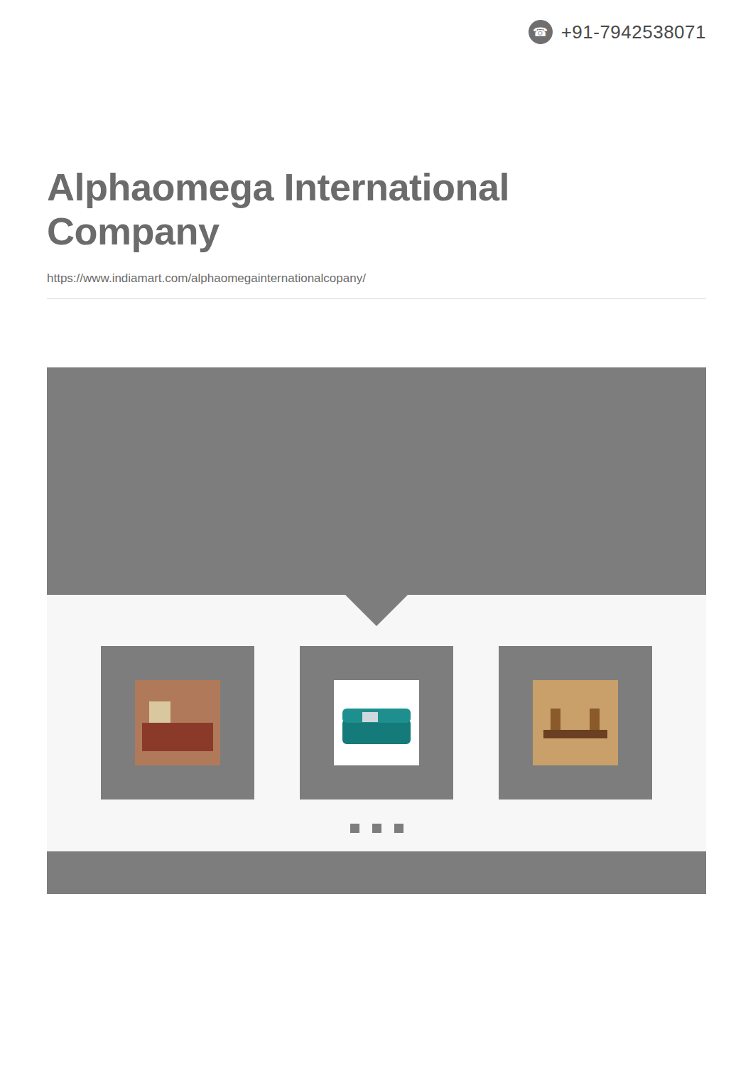☎ +91-7942538071
Alphaomega International Company
https://www.indiamart.com/alphaomegainternationalcopany/